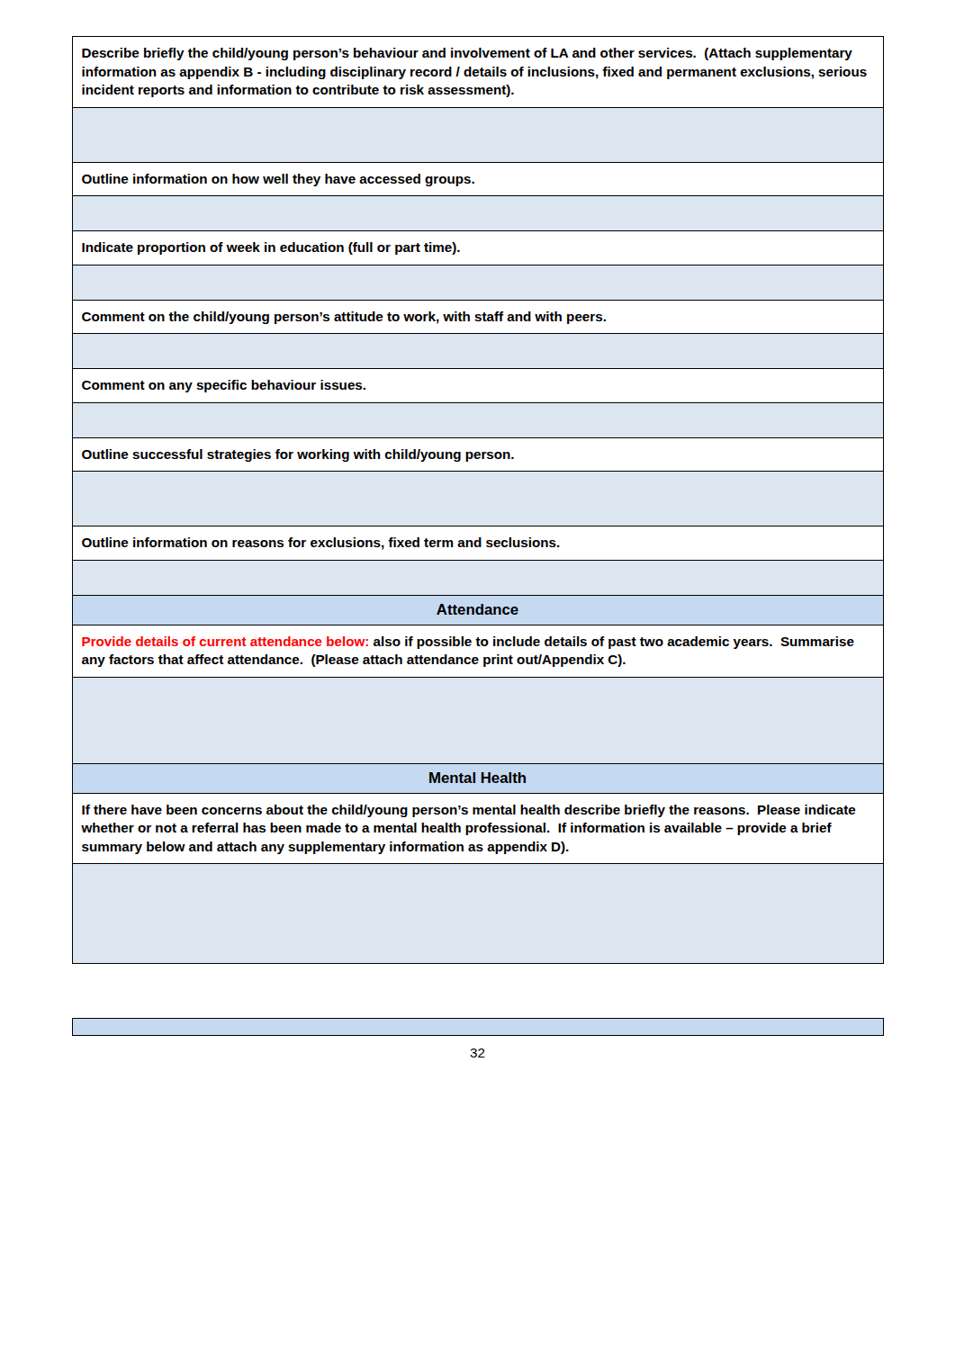Describe briefly the child/young person’s behaviour and involvement of LA and other services. (Attach supplementary information as appendix B - including disciplinary record / details of inclusions, fixed and permanent exclusions, serious incident reports and information to contribute to risk assessment).
Outline information on how well they have accessed groups.
Indicate proportion of week in education (full or part time).
Comment on the child/young person’s attitude to work, with staff and with peers.
Comment on any specific behaviour issues.
Outline successful strategies for working with child/young person.
Outline information on reasons for exclusions, fixed term and seclusions.
Attendance
Provide details of current attendance below: also if possible to include details of past two academic years. Summarise any factors that affect attendance. (Please attach attendance print out/Appendix C).
Mental Health
If there have been concerns about the child/young person’s mental health describe briefly the reasons. Please indicate whether or not a referral has been made to a mental health professional. If information is available – provide a brief summary below and attach any supplementary information as appendix D).
32